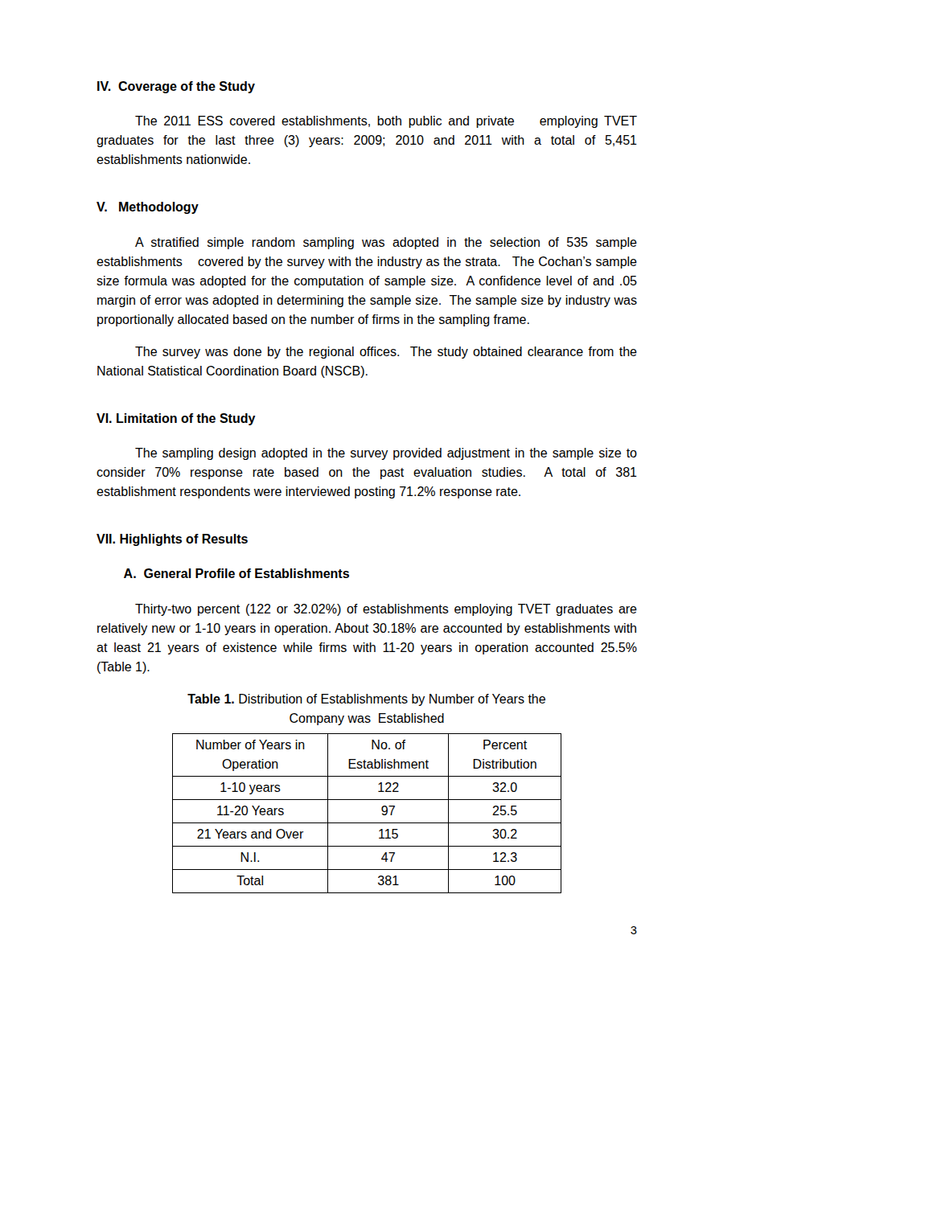IV. Coverage of the Study
The 2011 ESS covered establishments, both public and private employing TVET graduates for the last three (3) years: 2009; 2010 and 2011 with a total of 5,451 establishments nationwide.
V. Methodology
A stratified simple random sampling was adopted in the selection of 535 sample establishments covered by the survey with the industry as the strata. The Cochan’s sample size formula was adopted for the computation of sample size. A confidence level of and .05 margin of error was adopted in determining the sample size. The sample size by industry was proportionally allocated based on the number of firms in the sampling frame.
The survey was done by the regional offices. The study obtained clearance from the National Statistical Coordination Board (NSCB).
VI. Limitation of the Study
The sampling design adopted in the survey provided adjustment in the sample size to consider 70% response rate based on the past evaluation studies. A total of 381 establishment respondents were interviewed posting 71.2% response rate.
VII. Highlights of Results
A. General Profile of Establishments
Thirty-two percent (122 or 32.02%) of establishments employing TVET graduates are relatively new or 1-10 years in operation. About 30.18% are accounted by establishments with at least 21 years of existence while firms with 11-20 years in operation accounted 25.5% (Table 1).
Table 1 . Distribution of Establishments by Number of Years the Company was Established
| Number of Years in Operation | No. of Establishment | Percent Distribution |
| --- | --- | --- |
| 1-10 years | 122 | 32.0 |
| 11-20 Years | 97 | 25.5 |
| 21 Years and Over | 115 | 30.2 |
| N.I. | 47 | 12.3 |
| Total | 381 | 100 |
3